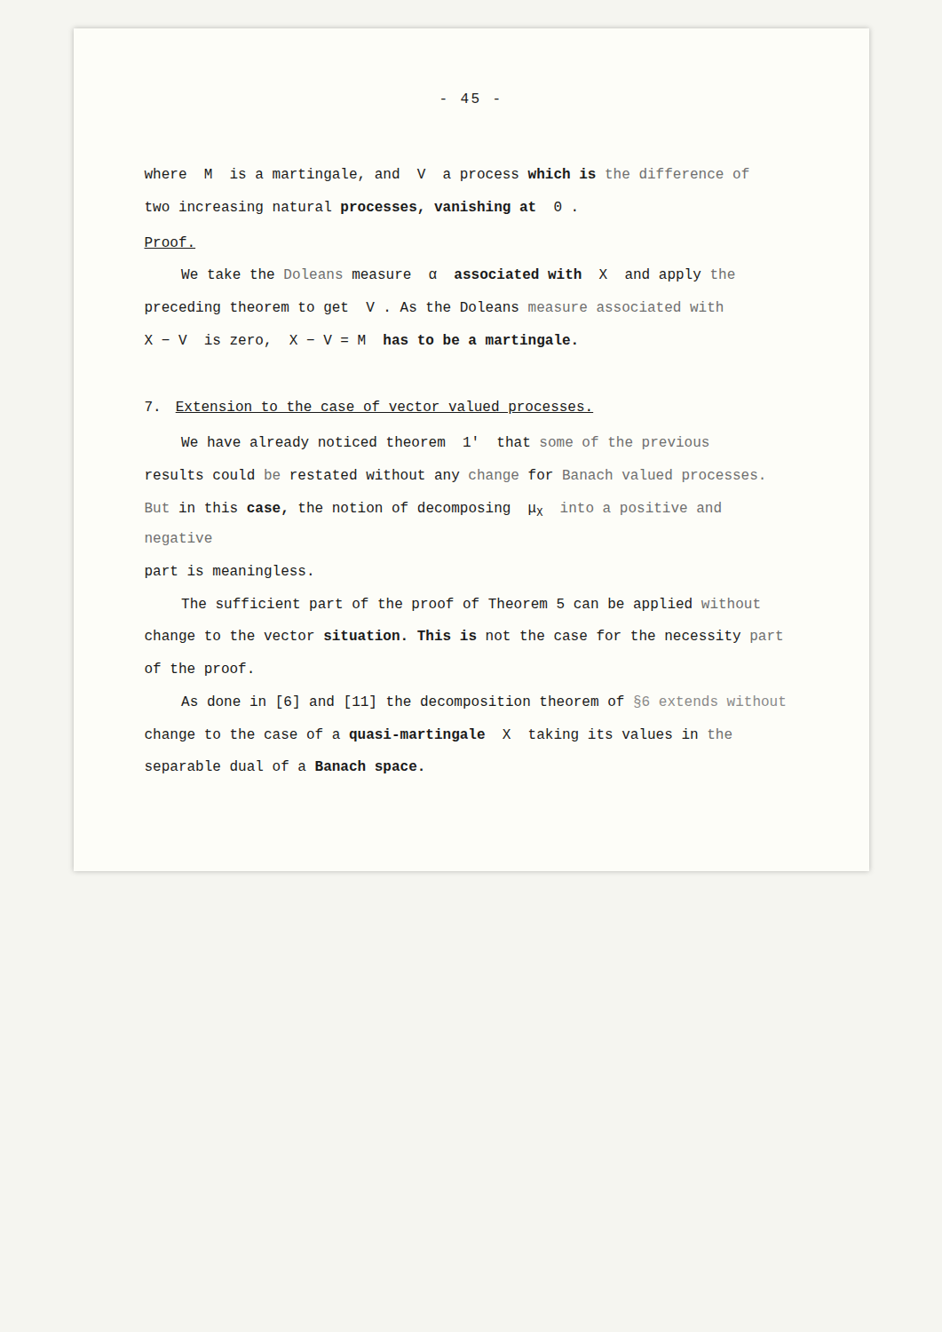- 45 -
where M is a martingale, and V a process which is the difference of
two increasing natural processes, vanishing at 0 .
Proof.
We take the Doleans measure α associated with X and apply the
preceding theorem to get V . As the Doleans measure associated with
X − V is zero, X − V = M has to be a martingale.
7. Extension to the case of vector valued processes.
We have already noticed theorem 1' that some of the previous
results could be restated without any change for Banach valued processes.
But in this case, the notion of decomposing μX into a positive and negative
part is meaningless.
The sufficient part of the proof of Theorem 5 can be applied without
change to the vector situation. This is not the case for the necessity part
of the proof.
As done in [6] and [11] the decomposition theorem of §6 extends without
change to the case of a quasi-martingale X taking its values in the
separable dual of a Banach space.